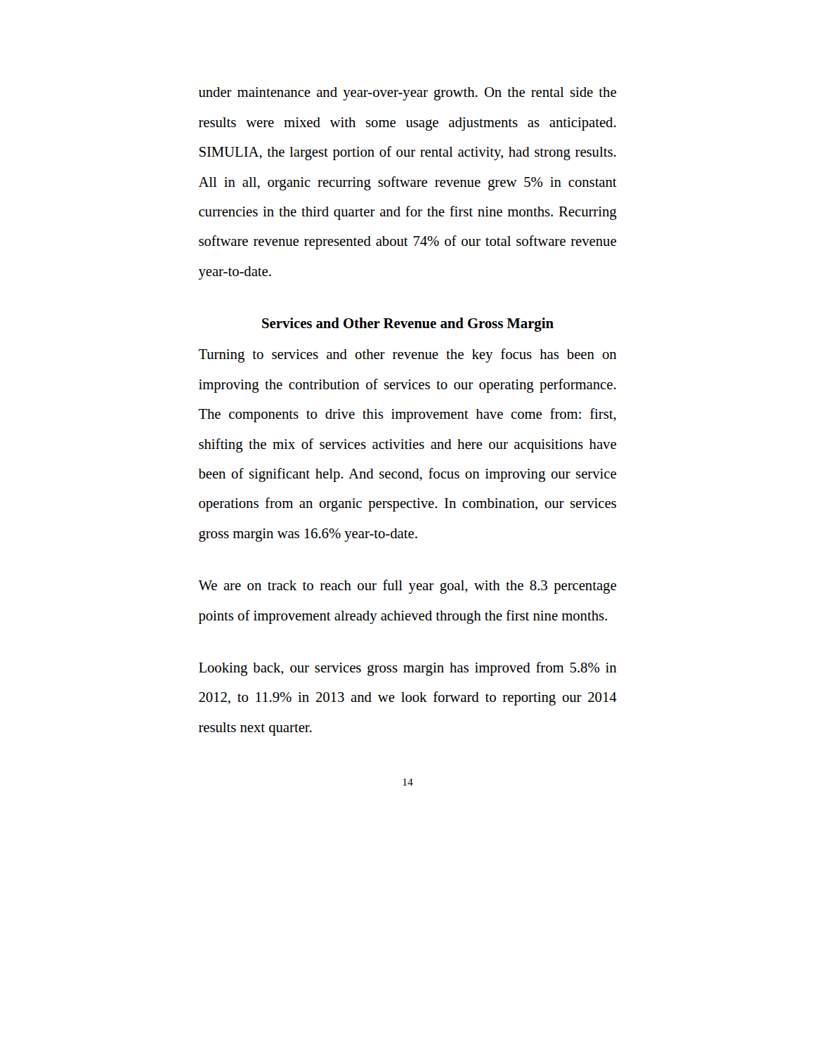under maintenance and year-over-year growth. On the rental side the results were mixed with some usage adjustments as anticipated. SIMULIA, the largest portion of our rental activity, had strong results. All in all, organic recurring software revenue grew 5% in constant currencies in the third quarter and for the first nine months. Recurring software revenue represented about 74% of our total software revenue year-to-date.
Services and Other Revenue and Gross Margin
Turning to services and other revenue the key focus has been on improving the contribution of services to our operating performance. The components to drive this improvement have come from: first, shifting the mix of services activities and here our acquisitions have been of significant help. And second, focus on improving our service operations from an organic perspective. In combination, our services gross margin was 16.6% year-to-date.
We are on track to reach our full year goal, with the 8.3 percentage points of improvement already achieved through the first nine months.
Looking back, our services gross margin has improved from 5.8% in 2012, to 11.9% in 2013 and we look forward to reporting our 2014 results next quarter.
14